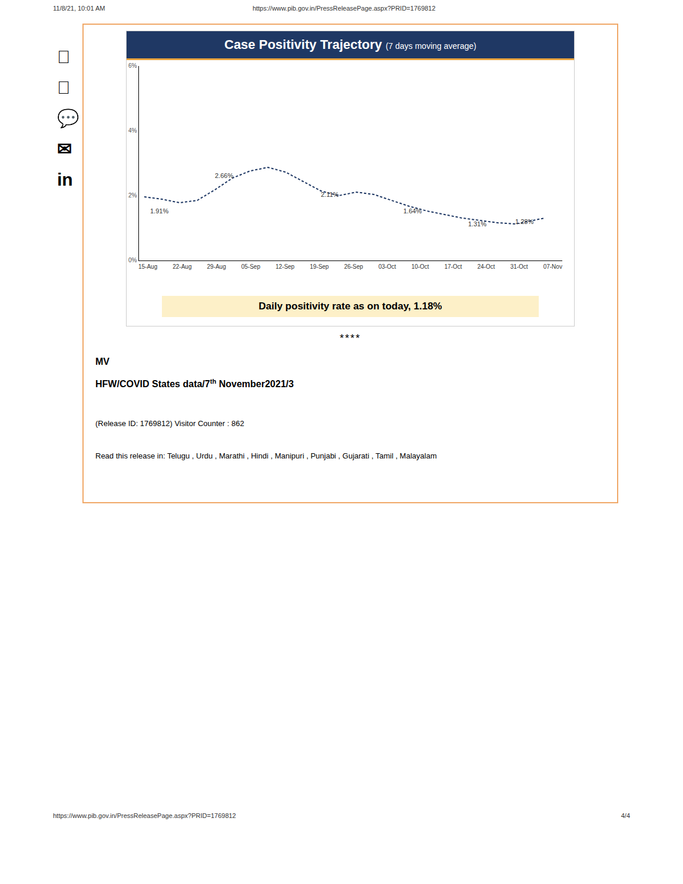11/8/21, 10:01 AM
https://www.pib.gov.in/PressReleasePage.aspx?PRID=1769812
  💬 ✉ in
Case Positivity Trajectory (7 days moving average)
6%
4%
2%
0%
2.66%
1.91%
2.11%
1.64%
1.31%
1.28%
15-Aug 22-Aug 29-Aug 05-Sep 12-Sep 19-Sep 26-Sep 03-Oct 10-Oct 17-Oct 24-Oct 31-Oct 07-Nov
Daily positivity rate as on today, 1.18%
****
MV
HFW/COVID States data/7th November2021/3
(Release ID: 1769812) Visitor Counter : 862
Read this release in: Telugu , Urdu , Marathi , Hindi , Manipuri , Punjabi , Gujarati , Tamil , Malayalam
https://www.pib.gov.in/PressReleasePage.aspx?PRID=1769812
4/4